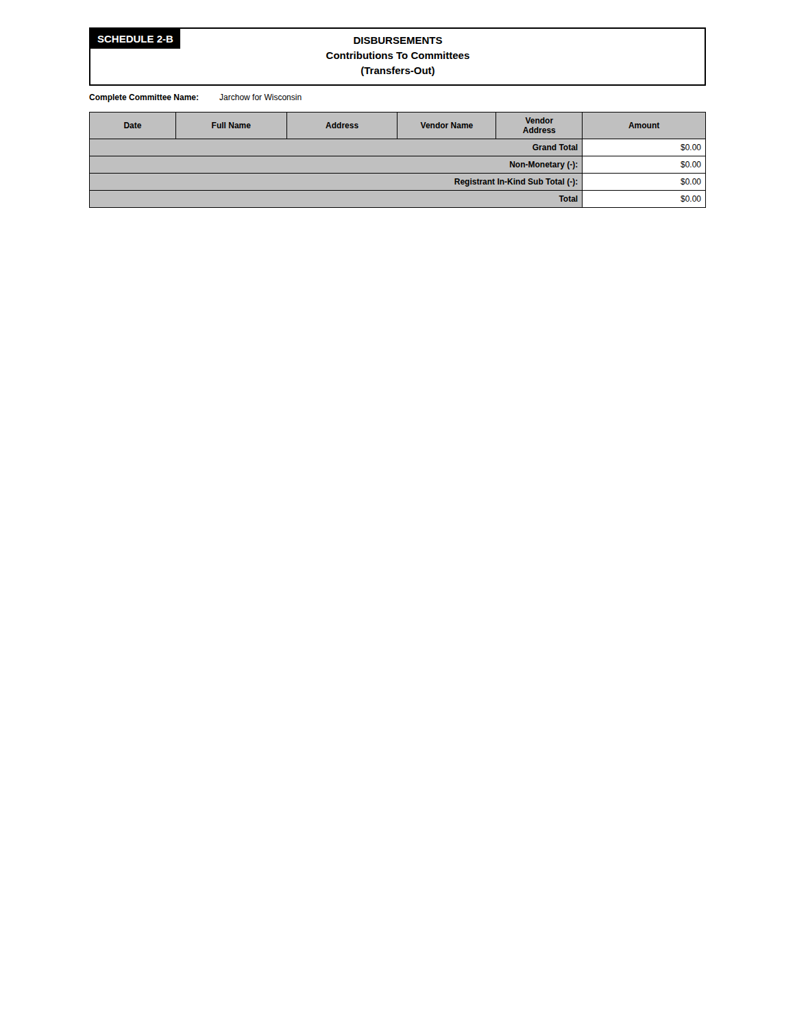SCHEDULE 2-B
DISBURSEMENTS
Contributions To Committees
(Transfers-Out)
Complete Committee Name: Jarchow for Wisconsin
| Date | Full Name | Address | Vendor Name | Vendor Address | Amount |
| --- | --- | --- | --- | --- | --- |
| Grand Total | $0.00 |
| Non-Monetary (-): | $0.00 |
| Registrant In-Kind Sub Total (-): | $0.00 |
| Total | $0.00 |